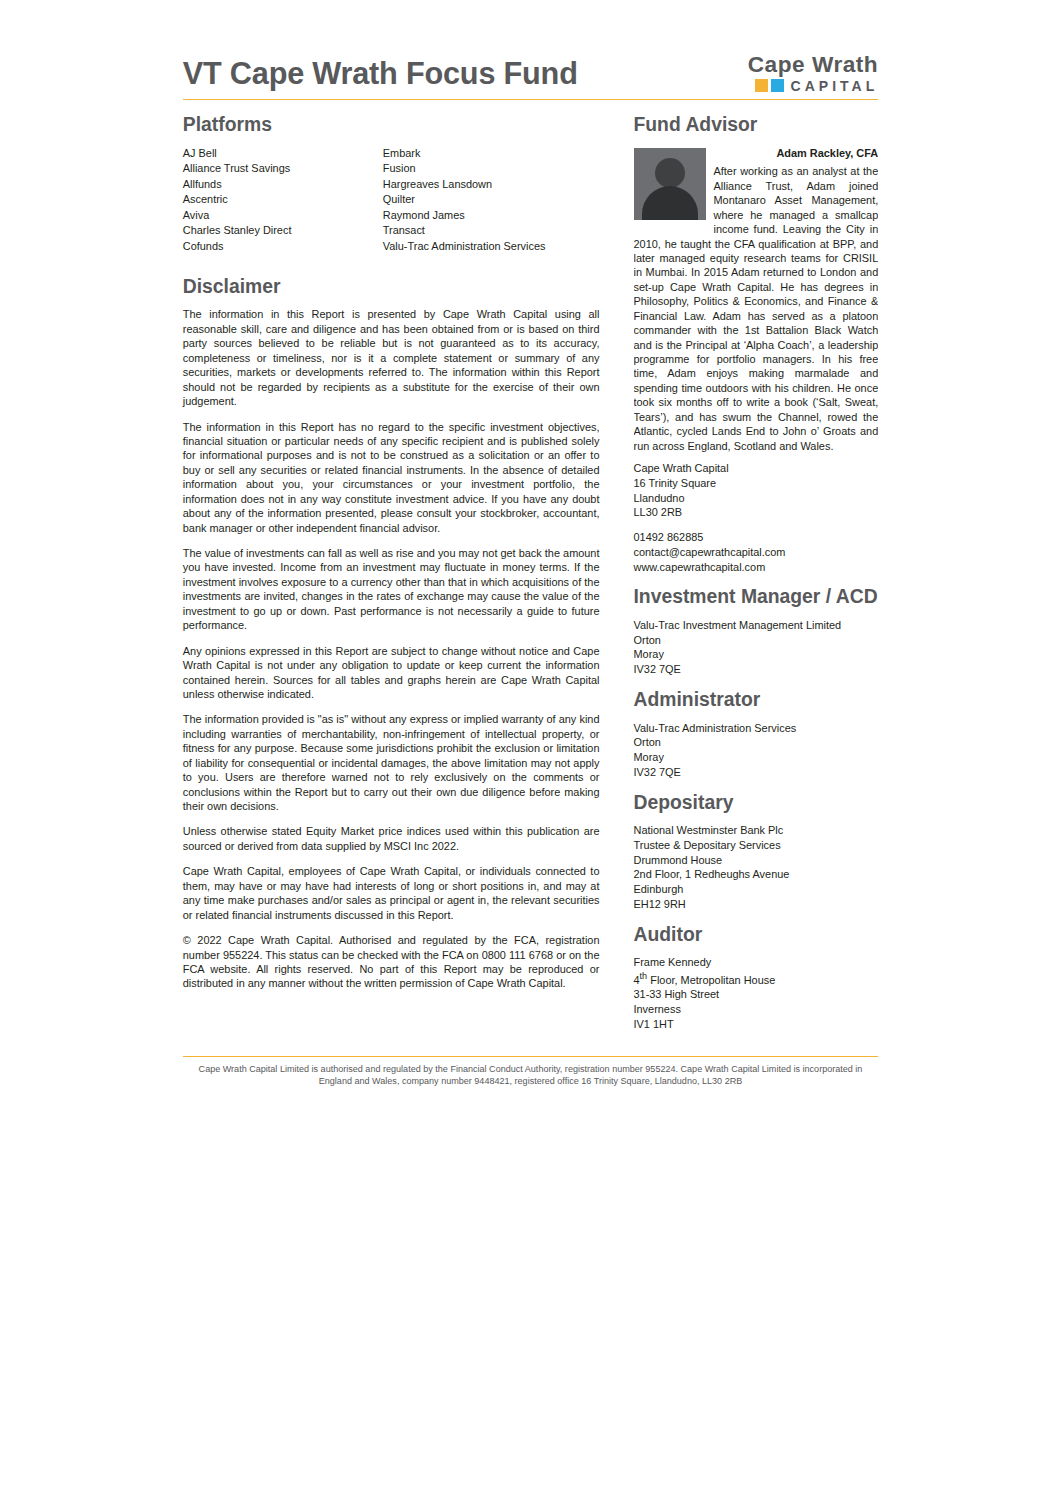VT Cape Wrath Focus Fund
Cape Wrath
CAPITAL
Platforms
AJ Bell
Alliance Trust Savings
Allfunds
Ascentric
Aviva
Charles Stanley Direct
Cofunds
Embark
Fusion
Hargreaves Lansdown
Quilter
Raymond James
Transact
Valu-Trac Administration Services
Disclaimer
The information in this Report is presented by Cape Wrath Capital using all reasonable skill, care and diligence and has been obtained from or is based on third party sources believed to be reliable but is not guaranteed as to its accuracy, completeness or timeliness, nor is it a complete statement or summary of any securities, markets or developments referred to. The information within this Report should not be regarded by recipients as a substitute for the exercise of their own judgement.
The information in this Report has no regard to the specific investment objectives, financial situation or particular needs of any specific recipient and is published solely for informational purposes and is not to be construed as a solicitation or an offer to buy or sell any securities or related financial instruments. In the absence of detailed information about you, your circumstances or your investment portfolio, the information does not in any way constitute investment advice. If you have any doubt about any of the information presented, please consult your stockbroker, accountant, bank manager or other independent financial advisor.
The value of investments can fall as well as rise and you may not get back the amount you have invested. Income from an investment may fluctuate in money terms. If the investment involves exposure to a currency other than that in which acquisitions of the investments are invited, changes in the rates of exchange may cause the value of the investment to go up or down. Past performance is not necessarily a guide to future performance.
Any opinions expressed in this Report are subject to change without notice and Cape Wrath Capital is not under any obligation to update or keep current the information contained herein. Sources for all tables and graphs herein are Cape Wrath Capital unless otherwise indicated.
The information provided is "as is" without any express or implied warranty of any kind including warranties of merchantability, non-infringement of intellectual property, or fitness for any purpose. Because some jurisdictions prohibit the exclusion or limitation of liability for consequential or incidental damages, the above limitation may not apply to you. Users are therefore warned not to rely exclusively on the comments or conclusions within the Report but to carry out their own due diligence before making their own decisions.
Unless otherwise stated Equity Market price indices used within this publication are sourced or derived from data supplied by MSCI Inc 2022.
Cape Wrath Capital, employees of Cape Wrath Capital, or individuals connected to them, may have or may have had interests of long or short positions in, and may at any time make purchases and/or sales as principal or agent in, the relevant securities or related financial instruments discussed in this Report.
© 2022 Cape Wrath Capital. Authorised and regulated by the FCA, registration number 955224. This status can be checked with the FCA on 0800 111 6768 or on the FCA website. All rights reserved. No part of this Report may be reproduced or distributed in any manner without the written permission of Cape Wrath Capital.
Fund Advisor
Adam Rackley, CFA
After working as an analyst at the Alliance Trust, Adam joined Montanaro Asset Management, where he managed a smallcap income fund. Leaving the City in 2010, he taught the CFA qualification at BPP, and later managed equity research teams for CRISIL in Mumbai. In 2015 Adam returned to London and set-up Cape Wrath Capital. He has degrees in Philosophy, Politics & Economics, and Finance & Financial Law. Adam has served as a platoon commander with the 1st Battalion Black Watch and is the Principal at ‘Alpha Coach’, a leadership programme for portfolio managers. In his free time, Adam enjoys making marmalade and spending time outdoors with his children. He once took six months off to write a book (‘Salt, Sweat, Tears’), and has swum the Channel, rowed the Atlantic, cycled Lands End to John o’ Groats and run across England, Scotland and Wales.
Cape Wrath Capital
16 Trinity Square
Llandudno
LL30 2RB
01492 862885
contact@capewrathcapital.com
www.capewrathcapital.com
Investment Manager / ACD
Valu-Trac Investment Management Limited
Orton
Moray
IV32 7QE
Administrator
Valu-Trac Administration Services
Orton
Moray
IV32 7QE
Depositary
National Westminster Bank Plc
Trustee & Depositary Services
Drummond House
2nd Floor, 1 Redheughs Avenue
Edinburgh
EH12 9RH
Auditor
Frame Kennedy
4th Floor, Metropolitan House
31-33 High Street
Inverness
IV1 1HT
Cape Wrath Capital Limited is authorised and regulated by the Financial Conduct Authority, registration number 955224. Cape Wrath Capital Limited is incorporated in England and Wales, company number 9448421, registered office 16 Trinity Square, Llandudno, LL30 2RB